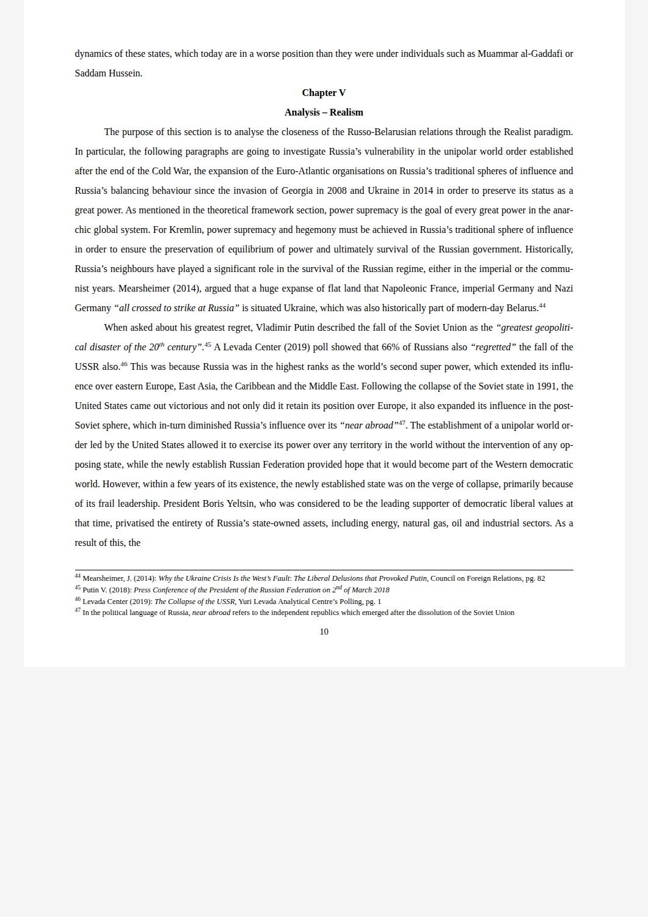dynamics of these states, which today are in a worse position than they were under individuals such as Muammar al-Gaddafi or Saddam Hussein.
Chapter V
Analysis – Realism
The purpose of this section is to analyse the closeness of the Russo-Belarusian relations through the Realist paradigm. In particular, the following paragraphs are going to investigate Russia’s vulnerability in the unipolar world order established after the end of the Cold War, the expansion of the Euro-Atlantic organisations on Russia’s traditional spheres of influence and Russia’s balancing behaviour since the invasion of Georgia in 2008 and Ukraine in 2014 in order to preserve its status as a great power. As mentioned in the theoretical framework section, power supremacy is the goal of every great power in the anarchic global system. For Kremlin, power supremacy and hegemony must be achieved in Russia’s traditional sphere of influence in order to ensure the preservation of equilibrium of power and ultimately survival of the Russian government. Historically, Russia’s neighbours have played a significant role in the survival of the Russian regime, either in the imperial or the communist years. Mearsheimer (2014), argued that a huge expanse of flat land that Napoleonic France, imperial Germany and Nazi Germany “all crossed to strike at Russia” is situated Ukraine, which was also historically part of modern-day Belarus.44
When asked about his greatest regret, Vladimir Putin described the fall of the Soviet Union as the “greatest geopolitical disaster of the 20th century”.45 A Levada Center (2019) poll showed that 66% of Russians also “regretted” the fall of the USSR also.46 This was because Russia was in the highest ranks as the world’s second super power, which extended its influence over eastern Europe, East Asia, the Caribbean and the Middle East. Following the collapse of the Soviet state in 1991, the United States came out victorious and not only did it retain its position over Europe, it also expanded its influence in the post-Soviet sphere, which in-turn diminished Russia’s influence over its “near abroad”47. The establishment of a unipolar world order led by the United States allowed it to exercise its power over any territory in the world without the intervention of any opposing state, while the newly establish Russian Federation provided hope that it would become part of the Western democratic world. However, within a few years of its existence, the newly established state was on the verge of collapse, primarily because of its frail leadership. President Boris Yeltsin, who was considered to be the leading supporter of democratic liberal values at that time, privatised the entirety of Russia’s state-owned assets, including energy, natural gas, oil and industrial sectors. As a result of this, the
44 Mearsheimer, J. (2014): Why the Ukraine Crisis Is the West’s Fault: The Liberal Delusions that Provoked Putin, Council on Foreign Relations, pg. 82
45 Putin V. (2018): Press Conference of the President of the Russian Federation on 2nd of March 2018
46 Levada Center (2019): The Collapse of the USSR, Yuri Levada Analytical Centre’s Polling, pg. 1
47 In the political language of Russia, near abroad refers to the independent republics which emerged after the dissolution of the Soviet Union
10